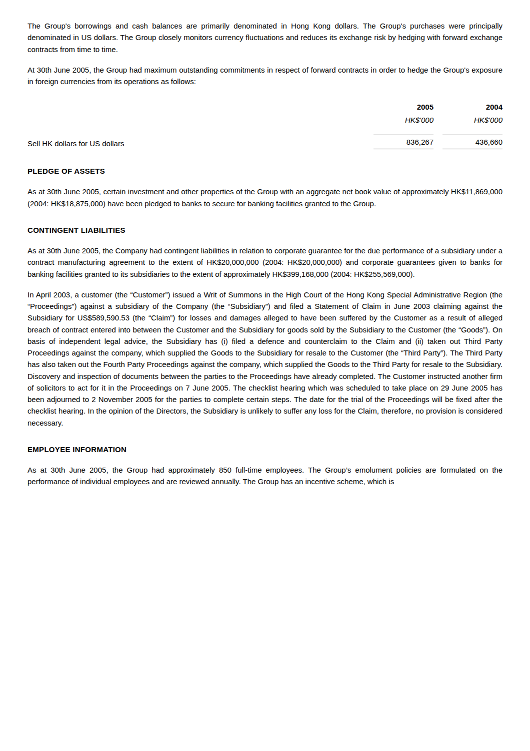The Group's borrowings and cash balances are primarily denominated in Hong Kong dollars. The Group's purchases were principally denominated in US dollars. The Group closely monitors currency fluctuations and reduces its exchange risk by hedging with forward exchange contracts from time to time.
At 30th June 2005, the Group had maximum outstanding commitments in respect of forward contracts in order to hedge the Group's exposure in foreign currencies from its operations as follows:
| | | 2005 | | 2004 |
| | | HK$'000 | | HK$'000 |
| Sell HK dollars for US dollars | | 836,267 | | 436,660 |
PLEDGE OF ASSETS
As at 30th June 2005, certain investment and other properties of the Group with an aggregate net book value of approximately HK$11,869,000 (2004: HK$18,875,000) have been pledged to banks to secure for banking facilities granted to the Group.
CONTINGENT LIABILITIES
As at 30th June 2005, the Company had contingent liabilities in relation to corporate guarantee for the due performance of a subsidiary under a contract manufacturing agreement to the extent of HK$20,000,000 (2004: HK$20,000,000) and corporate guarantees given to banks for banking facilities granted to its subsidiaries to the extent of approximately HK$399,168,000 (2004: HK$255,569,000).
In April 2003, a customer (the “Customer”) issued a Writ of Summons in the High Court of the Hong Kong Special Administrative Region (the “Proceedings”) against a subsidiary of the Company (the “Subsidiary”) and filed a Statement of Claim in June 2003 claiming against the Subsidiary for US$589,590.53 (the “Claim”) for losses and damages alleged to have been suffered by the Customer as a result of alleged breach of contract entered into between the Customer and the Subsidiary for goods sold by the Subsidiary to the Customer (the “Goods”). On basis of independent legal advice, the Subsidiary has (i) filed a defence and counterclaim to the Claim and (ii) taken out Third Party Proceedings against the company, which supplied the Goods to the Subsidiary for resale to the Customer (the “Third Party”). The Third Party has also taken out the Fourth Party Proceedings against the company, which supplied the Goods to the Third Party for resale to the Subsidiary. Discovery and inspection of documents between the parties to the Proceedings have already completed. The Customer instructed another firm of solicitors to act for it in the Proceedings on 7 June 2005. The checklist hearing which was scheduled to take place on 29 June 2005 has been adjourned to 2 November 2005 for the parties to complete certain steps. The date for the trial of the Proceedings will be fixed after the checklist hearing. In the opinion of the Directors, the Subsidiary is unlikely to suffer any loss for the Claim, therefore, no provision is considered necessary.
EMPLOYEE INFORMATION
As at 30th June 2005, the Group had approximately 850 full-time employees. The Group’s emolument policies are formulated on the performance of individual employees and are reviewed annually. The Group has an incentive scheme, which is